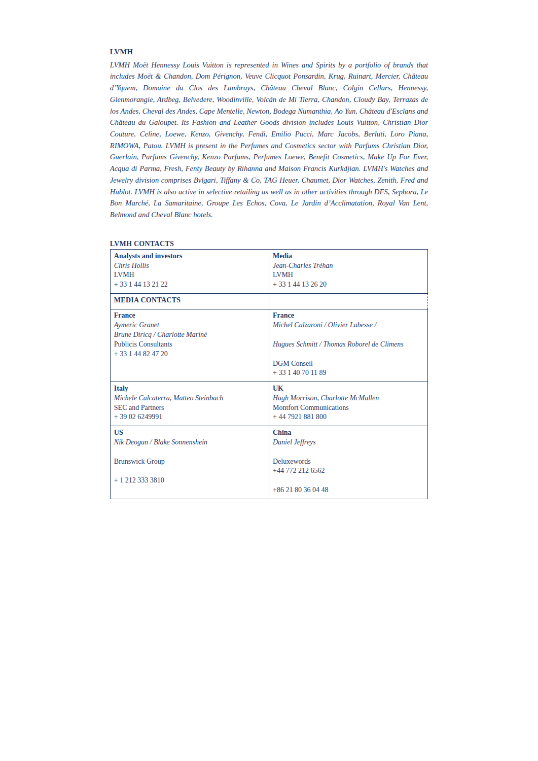LVMH
LVMH Moët Hennessy Louis Vuitton is represented in Wines and Spirits by a portfolio of brands that includes Moët & Chandon, Dom Pérignon, Veuve Clicquot Ponsardin, Krug, Ruinart, Mercier, Château d’Yquem, Domaine du Clos des Lambrays, Château Cheval Blanc, Colgin Cellars, Hennessy, Glenmorangie, Ardbeg, Belvedere, Woodinville, Volcán de Mi Tierra, Chandon, Cloudy Bay, Terrazas de los Andes, Cheval des Andes, Cape Mentelle, Newton, Bodega Numanthia, Ao Yun, Château d'Esclans and Château du Galoupet. Its Fashion and Leather Goods division includes Louis Vuitton, Christian Dior Couture, Celine, Loewe, Kenzo, Givenchy, Fendi, Emilio Pucci, Marc Jacobs, Berluti, Loro Piana, RIMOWA, Patou. LVMH is present in the Perfumes and Cosmetics sector with Parfums Christian Dior, Guerlain, Parfums Givenchy, Kenzo Parfums, Perfumes Loewe, Benefit Cosmetics, Make Up For Ever, Acqua di Parma, Fresh, Fenty Beauty by Rihanna and Maison Francis Kurkdjian. LVMH's Watches and Jewelry division comprises Bvlgari, Tiffany & Co, TAG Heuer, Chaumet, Dior Watches, Zenith, Fred and Hublot. LVMH is also active in selective retailing as well as in other activities through DFS, Sephora, Le Bon Marché, La Samaritaine, Groupe Les Echos, Cova, Le Jardin d’Acclimatation, Royal Van Lent, Belmond and Cheval Blanc hotels.
LVMH CONTACTS
| Analysts and investors Chris Hollis LVMH + 33 1 44 13 21 22 | Media Jean-Charles Tréhan LVMH + 33 1 44 13 26 20 |
| MEDIA CONTACTS | |
| France Aymeric Granet Brune Diricq / Charlotte Mariné Publicis Consultants + 33 1 44 82 47 20 | France Michel Calzaroni / Olivier Labesse / Hugues Schmitt / Thomas Roborel de Climens DGM Conseil + 33 1 40 70 11 89 |
| Italy Michele Calcaterra, Matteo Steinbach SEC and Partners + 39 02 6249991 | UK Hugh Morrison, Charlotte McMullen Montfort Communications + 44 7921 881 800 |
| US Nik Deogun / Blake Sonnenshein Brunswick Group + 1 212 333 3810 | China Daniel Jeffreys Deluxewords +44 772 212 6562 +86 21 80 36 04 48 |